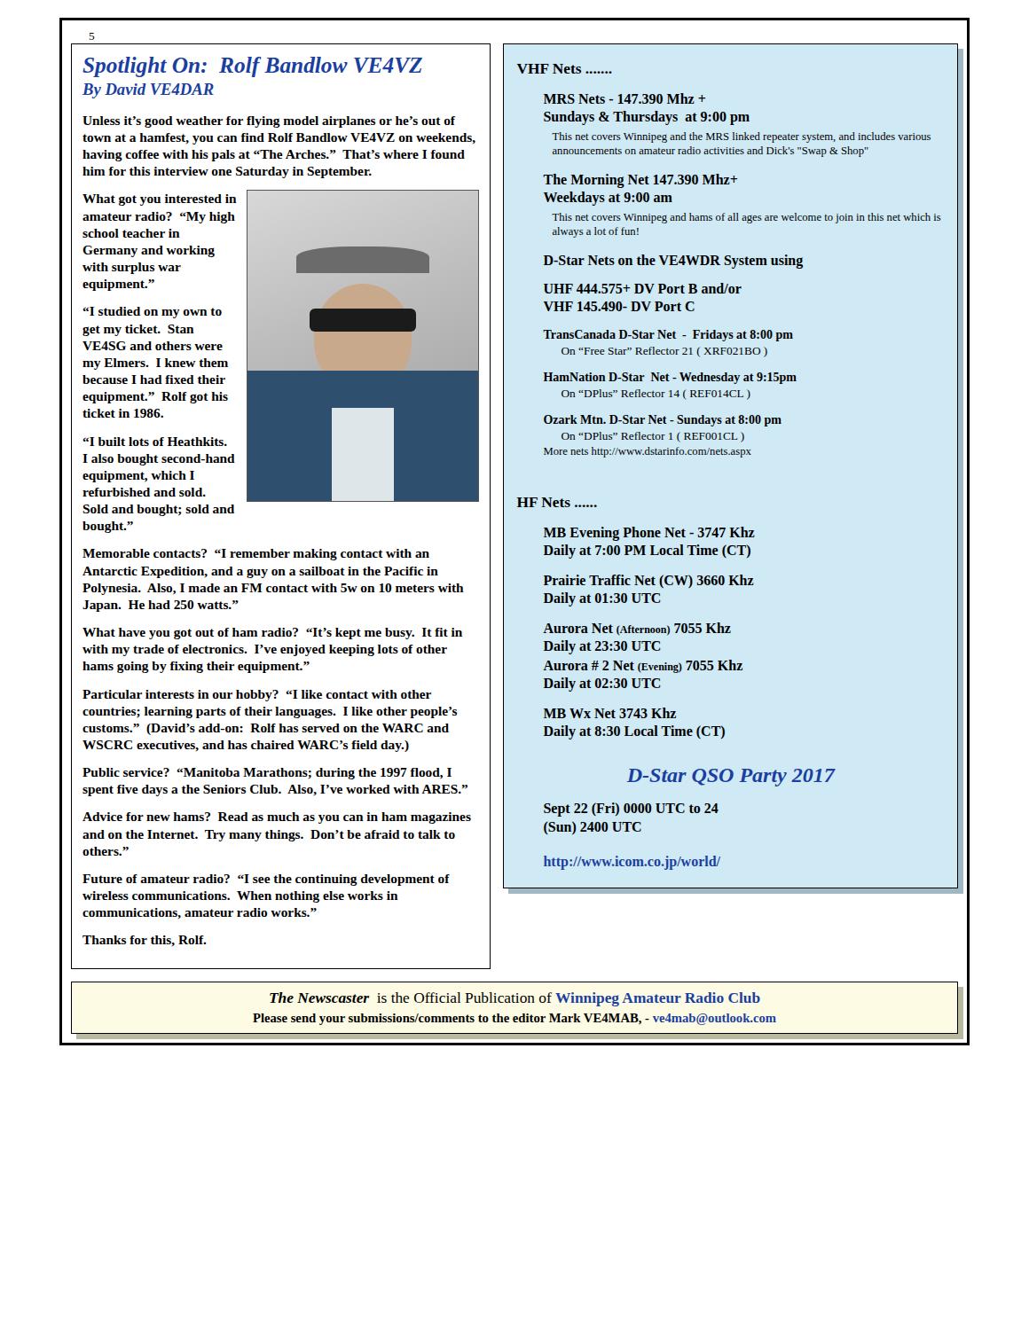5
Spotlight On: Rolf Bandlow VE4VZ
By David VE4DAR
Unless it’s good weather for flying model airplanes or he’s out of town at a hamfest, you can find Rolf Bandlow VE4VZ on weekends, having coffee with his pals at “The Arches.” That’s where I found him for this interview one Saturday in September.
What got you interested in amateur radio? “My high school teacher in Germany and working with surplus war equipment.”
“I studied on my own to get my ticket. Stan VE4SG and others were my Elmers. I knew them because I had fixed their equipment.” Rolf got his ticket in 1986.
“I built lots of Heathkits. I also bought second-hand equipment, which I refurbished and sold. Sold and bought; sold and bought.”
Memorable contacts? “I remember making contact with an Antarctic Expedition, and a guy on a sailboat in the Pacific in Polynesia. Also, I made an FM contact with 5w on 10 meters with Japan. He had 250 watts.”
What have you got out of ham radio? “It’s kept me busy. It fit in with my trade of electronics. I’ve enjoyed keeping lots of other hams going by fixing their equipment.”
Particular interests in our hobby? “I like contact with other countries; learning parts of their languages. I like other people’s customs.” (David’s add-on: Rolf has served on the WARC and WSCRC executives, and has chaired WARC’s field day.)
Public service? “Manitoba Marathons; during the 1997 flood, I spent five days a the Seniors Club. Also, I’ve worked with ARES.”
Advice for new hams? Read as much as you can in ham magazines and on the Internet. Try many things. Don’t be afraid to talk to others.”
Future of amateur radio? “I see the continuing development of wireless communications. When nothing else works in communications, amateur radio works.”
Thanks for this, Rolf.
VHF Nets .......
MRS Nets - 147.390 Mhz +
Sundays & Thursdays at 9:00 pm
This net covers Winnipeg and the MRS linked repeater system, and includes various announcements on amateur radio activities and Dick's "Swap & Shop"
The Morning Net 147.390 Mhz+
Weekdays at 9:00 am
This net covers Winnipeg and hams of all ages are welcome to join in this net which is always a lot of fun!
D-Star Nets on the VE4WDR System using
UHF 444.575+ DV Port B and/or
VHF 145.490- DV Port C
TransCanada D-Star Net - Fridays at 8:00 pm
On “Free Star” Reflector 21 ( XRF021BO )
HamNation D-Star Net - Wednesday at 9:15pm
On “DPlus” Reflector 14 ( REF014CL )
Ozark Mtn. D-Star Net - Sundays at 8:00 pm
On “DPlus” Reflector 1 ( REF001CL )
More nets http://www.dstarinfo.com/nets.aspx
HF Nets ......
MB Evening Phone Net - 3747 Khz
Daily at 7:00 PM Local Time (CT)
Prairie Traffic Net (CW) 3660 Khz
Daily at 01:30 UTC
Aurora Net (Afternoon) 7055 Khz
Daily at 23:30 UTC
Aurora # 2 Net (Evening) 7055 Khz
Daily at 02:30 UTC
MB Wx Net 3743 Khz
Daily at 8:30 Local Time (CT)
D-Star QSO Party 2017
Sept 22 (Fri) 0000 UTC to 24
(Sun) 2400 UTC
http://www.icom.co.jp/world/
The Newscaster is the Official Publication of Winnipeg Amateur Radio Club
Please send your submissions/comments to the editor Mark VE4MAB, - ve4mab@outlook.com